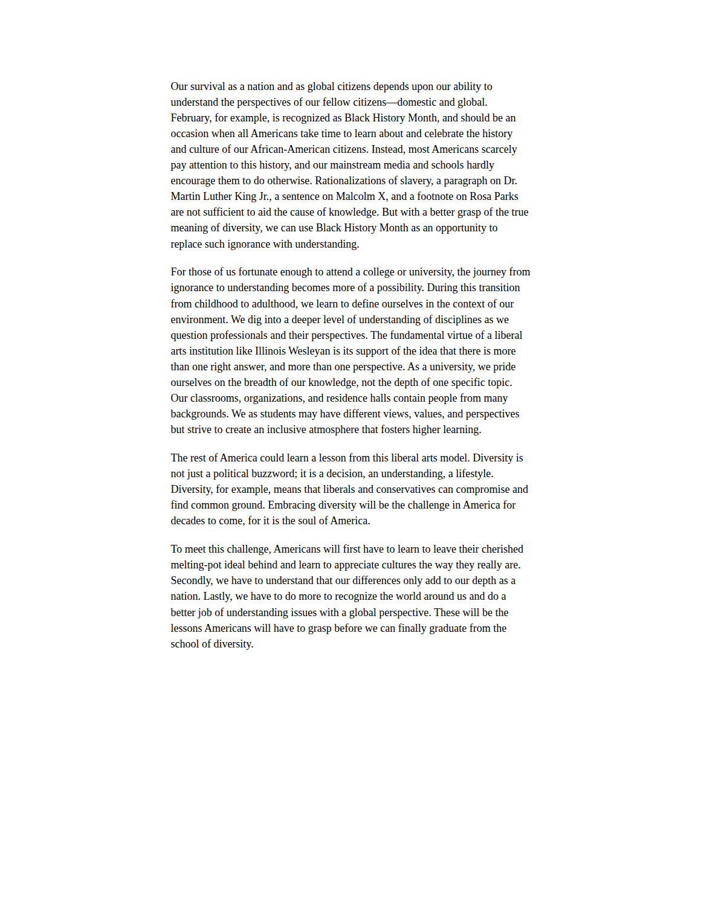Our survival as a nation and as global citizens depends upon our ability to understand the perspectives of our fellow citizens—domestic and global. February, for example, is recognized as Black History Month, and should be an occasion when all Americans take time to learn about and celebrate the history and culture of our African-American citizens. Instead, most Americans scarcely pay attention to this history, and our mainstream media and schools hardly encourage them to do otherwise. Rationalizations of slavery, a paragraph on Dr. Martin Luther King Jr., a sentence on Malcolm X, and a footnote on Rosa Parks are not sufficient to aid the cause of knowledge. But with a better grasp of the true meaning of diversity, we can use Black History Month as an opportunity to replace such ignorance with understanding.
For those of us fortunate enough to attend a college or university, the journey from ignorance to understanding becomes more of a possibility. During this transition from childhood to adulthood, we learn to define ourselves in the context of our environment. We dig into a deeper level of understanding of disciplines as we question professionals and their perspectives. The fundamental virtue of a liberal arts institution like Illinois Wesleyan is its support of the idea that there is more than one right answer, and more than one perspective. As a university, we pride ourselves on the breadth of our knowledge, not the depth of one specific topic. Our classrooms, organizations, and residence halls contain people from many backgrounds. We as students may have different views, values, and perspectives but strive to create an inclusive atmosphere that fosters higher learning.
The rest of America could learn a lesson from this liberal arts model. Diversity is not just a political buzzword; it is a decision, an understanding, a lifestyle. Diversity, for example, means that liberals and conservatives can compromise and find common ground. Embracing diversity will be the challenge in America for decades to come, for it is the soul of America.
To meet this challenge, Americans will first have to learn to leave their cherished melting-pot ideal behind and learn to appreciate cultures the way they really are. Secondly, we have to understand that our differences only add to our depth as a nation. Lastly, we have to do more to recognize the world around us and do a better job of understanding issues with a global perspective. These will be the lessons Americans will have to grasp before we can finally graduate from the school of diversity.